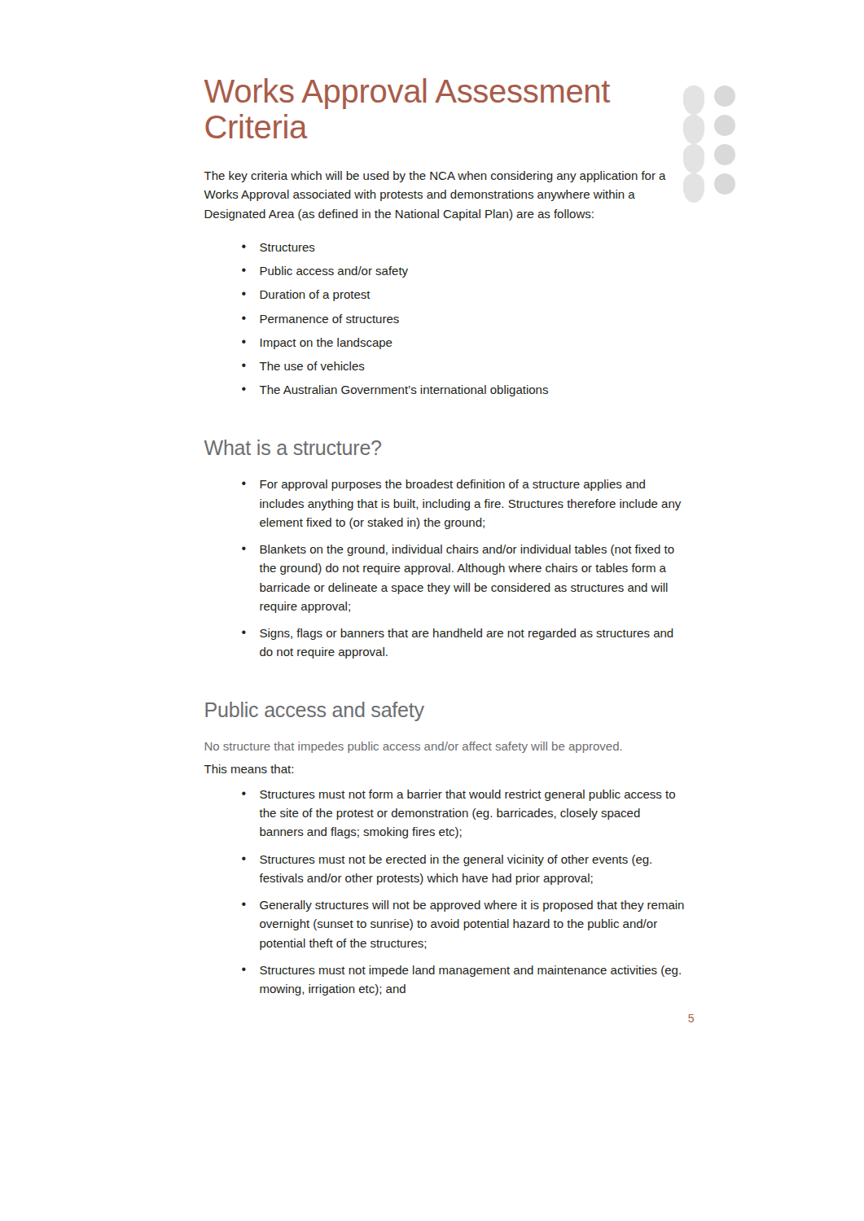Works Approval Assessment Criteria
The key criteria which will be used by the NCA when considering any application for a Works Approval associated with protests and demonstrations anywhere within a Designated Area (as defined in the National Capital Plan) are as follows:
Structures
Public access and/or safety
Duration of a protest
Permanence of structures
Impact on the landscape
The use of vehicles
The Australian Government’s international obligations
What is a structure?
For approval purposes the broadest definition of a structure applies and includes anything that is built, including a fire. Structures therefore include any element fixed to (or staked in) the ground;
Blankets on the ground, individual chairs and/or individual tables (not fixed to the ground) do not require approval. Although where chairs or tables form a barricade or delineate a space they will be considered as structures and will require approval;
Signs, flags or banners that are handheld are not regarded as structures and do not require approval.
Public access and safety
No structure that impedes public access and/or affect safety will be approved.
This means that:
Structures must not form a barrier that would restrict general public access to the site of the protest or demonstration (eg. barricades, closely spaced banners and flags; smoking fires etc);
Structures must not be erected in the general vicinity of other events (eg. festivals and/or other protests) which have had prior approval;
Generally structures will not be approved where it is proposed that they remain overnight (sunset to sunrise) to avoid potential hazard to the public and/or potential theft of the structures;
Structures must not impede land management and maintenance activities (eg. mowing, irrigation etc); and
5